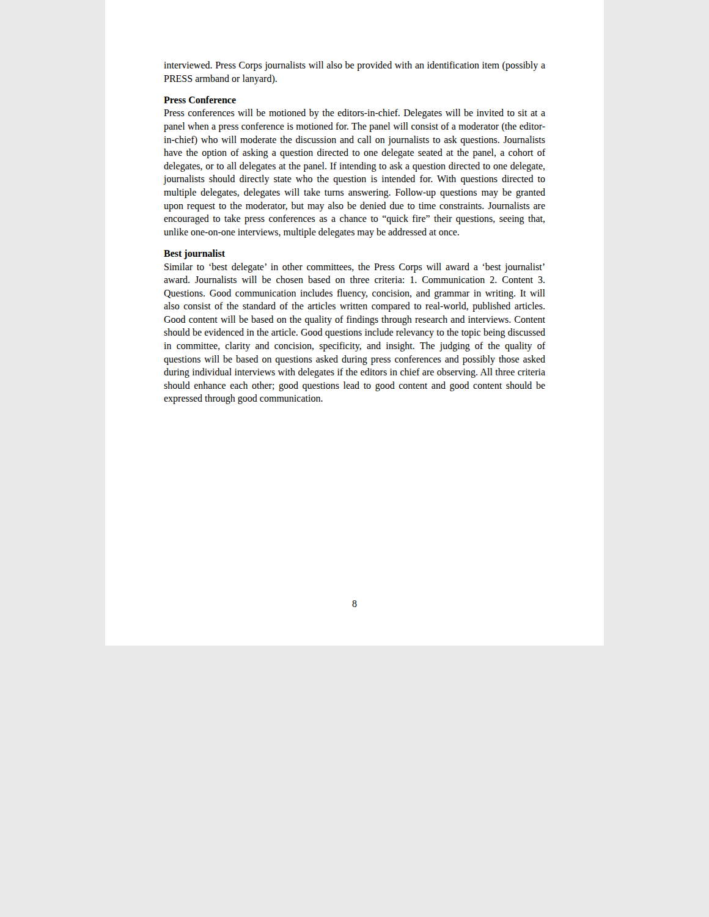interviewed. Press Corps journalists will also be provided with an identification item (possibly a PRESS armband or lanyard).
Press Conference
Press conferences will be motioned by the editors-in-chief. Delegates will be invited to sit at a panel when a press conference is motioned for. The panel will consist of a moderator (the editor-in-chief) who will moderate the discussion and call on journalists to ask questions. Journalists have the option of asking a question directed to one delegate seated at the panel, a cohort of delegates, or to all delegates at the panel. If intending to ask a question directed to one delegate, journalists should directly state who the question is intended for. With questions directed to multiple delegates, delegates will take turns answering. Follow-up questions may be granted upon request to the moderator, but may also be denied due to time constraints. Journalists are encouraged to take press conferences as a chance to “quick fire” their questions, seeing that, unlike one-on-one interviews, multiple delegates may be addressed at once.
Best journalist
Similar to ‘best delegate’ in other committees, the Press Corps will award a ‘best journalist’ award. Journalists will be chosen based on three criteria: 1. Communication 2. Content 3. Questions. Good communication includes fluency, concision, and grammar in writing. It will also consist of the standard of the articles written compared to real-world, published articles. Good content will be based on the quality of findings through research and interviews. Content should be evidenced in the article. Good questions include relevancy to the topic being discussed in committee, clarity and concision, specificity, and insight. The judging of the quality of questions will be based on questions asked during press conferences and possibly those asked during individual interviews with delegates if the editors in chief are observing. All three criteria should enhance each other; good questions lead to good content and good content should be expressed through good communication.
8